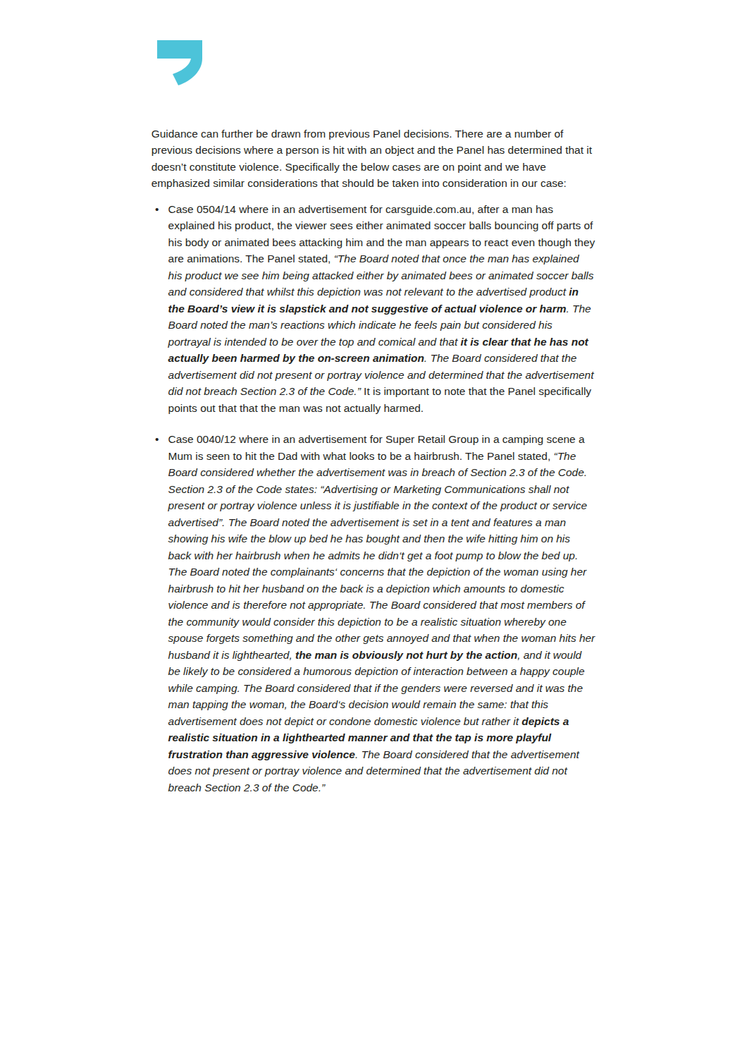Guidance can further be drawn from previous Panel decisions. There are a number of previous decisions where a person is hit with an object and the Panel has determined that it doesn’t constitute violence. Specifically the below cases are on point and we have emphasized similar considerations that should be taken into consideration in our case:
Case 0504/14 where in an advertisement for carsguide.com.au, after a man has explained his product, the viewer sees either animated soccer balls bouncing off parts of his body or animated bees attacking him and the man appears to react even though they are animations. The Panel stated, “The Board noted that once the man has explained his product we see him being attacked either by animated bees or animated soccer balls and considered that whilst this depiction was not relevant to the advertised product in the Board’s view it is slapstick and not suggestive of actual violence or harm. The Board noted the man’s reactions which indicate he feels pain but considered his portrayal is intended to be over the top and comical and that it is clear that he has not actually been harmed by the on-screen animation. The Board considered that the advertisement did not present or portray violence and determined that the advertisement did not breach Section 2.3 of the Code.” It is important to note that the Panel specifically points out that that the man was not actually harmed.
Case 0040/12 where in an advertisement for Super Retail Group in a camping scene a Mum is seen to hit the Dad with what looks to be a hairbrush. The Panel stated, “The Board considered whether the advertisement was in breach of Section 2.3 of the Code. Section 2.3 of the Code states: “Advertising or Marketing Communications shall not present or portray violence unless it is justifiable in the context of the product or service advertised”. The Board noted the advertisement is set in a tent and features a man showing his wife the blow up bed he has bought and then the wife hitting him on his back with her hairbrush when he admits he didn‘t get a foot pump to blow the bed up. The Board noted the complainants‘ concerns that the depiction of the woman using her hairbrush to hit her husband on the back is a depiction which amounts to domestic violence and is therefore not appropriate. The Board considered that most members of the community would consider this depiction to be a realistic situation whereby one spouse forgets something and the other gets annoyed and that when the woman hits her husband it is lighthearted, the man is obviously not hurt by the action, and it would be likely to be considered a humorous depiction of interaction between a happy couple while camping. The Board considered that if the genders were reversed and it was the man tapping the woman, the Board‘s decision would remain the same: that this advertisement does not depict or condone domestic violence but rather it depicts a realistic situation in a lighthearted manner and that the tap is more playful frustration than aggressive violence. The Board considered that the advertisement does not present or portray violence and determined that the advertisement did not breach Section 2.3 of the Code.”